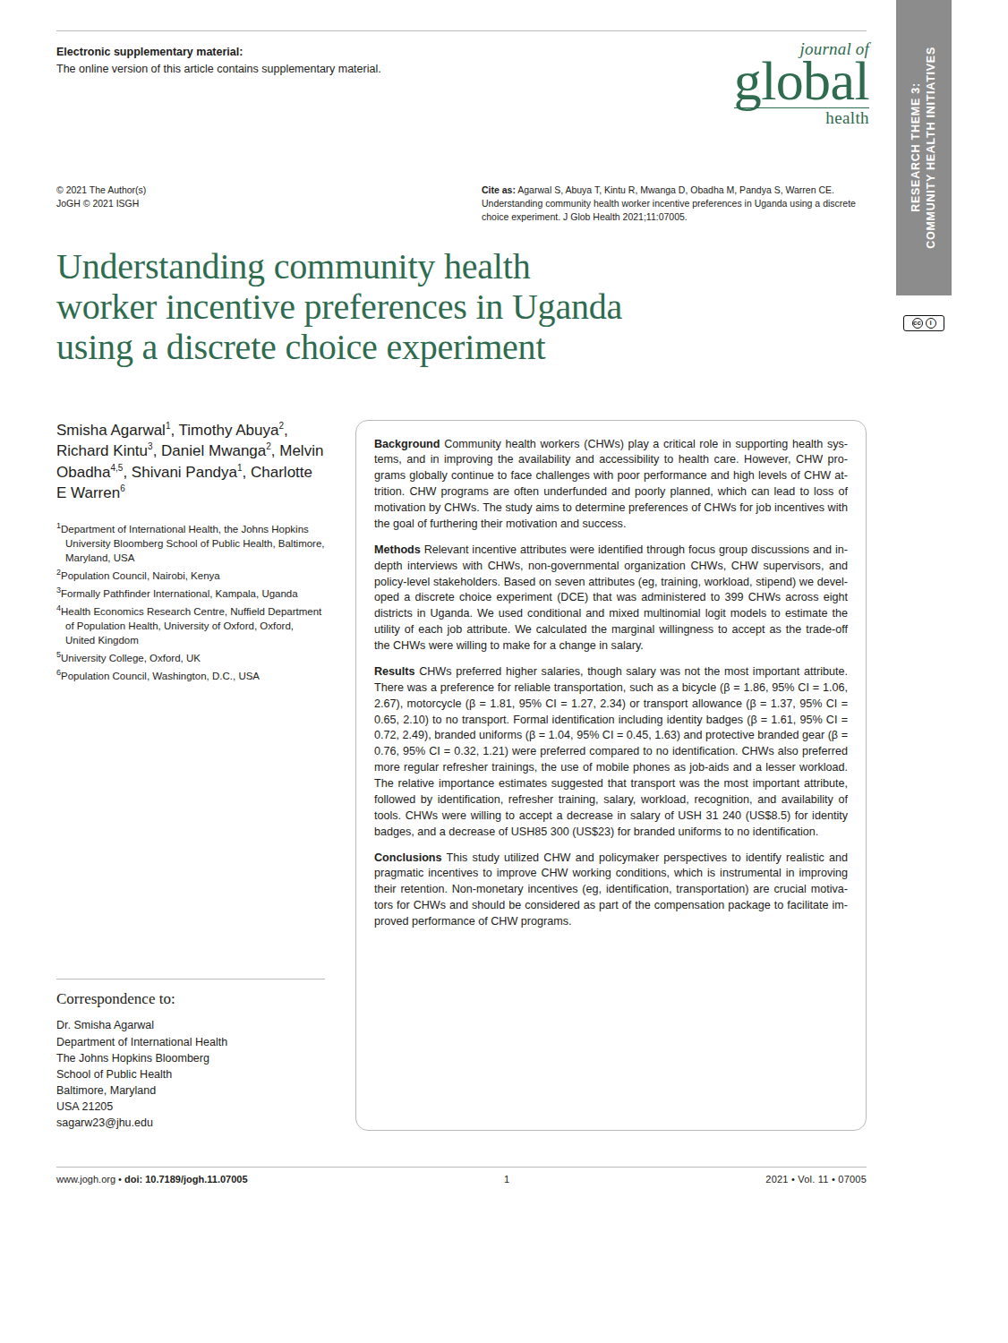Research theme 3:
Community health initiatives
cc
i
Electronic supplementary material:
The online version of this article contains supplementary material.
journal of
global
health
© 2021 The Author(s)
JoGH © 2021 ISGH
Cite as: Agarwal S, Abuya T, Kintu R, Mwanga D, Obadha M, Pandya S, Warren CE. Understanding community health worker incentive preferences in Uganda using a discrete choice experiment. J Glob Health 2021;11:07005.
Understanding community health
worker incentive preferences in Uganda
using a discrete choice experiment
Smisha Agarwal1, Timothy Abuya2, Richard Kintu3, Daniel Mwanga2, Melvin Obadha4,5, Shivani Pandya1, Charlotte E Warren6
1Department of International Health, the Johns Hopkins University Bloomberg School of Public Health, Baltimore, Maryland, USA
2Population Council, Nairobi, Kenya
3Formally Pathfinder International, Kampala, Uganda
4Health Economics Research Centre, Nuffield Department of Population Health, University of Oxford, Oxford, United Kingdom
5University College, Oxford, UK
6Population Council, Washington, D.C., USA
Correspondence to:
Dr. Smisha Agarwal
Department of International Health
The Johns Hopkins Bloomberg
School of Public Health
Baltimore, Maryland
USA 21205
sagarw23@jhu.edu
Background Community health workers (CHWs) play a critical role in supporting health systems, and in improving the availability and accessibility to health care. However, CHW programs globally continue to face challenges with poor performance and high levels of CHW attrition. CHW programs are often underfunded and poorly planned, which can lead to loss of motivation by CHWs. The study aims to determine preferences of CHWs for job incentives with the goal of furthering their motivation and success.
Methods Relevant incentive attributes were identified through focus group discussions and in-depth interviews with CHWs, non-governmental organization CHWs, CHW supervisors, and policy-level stakeholders. Based on seven attributes (eg, training, workload, stipend) we developed a discrete choice experiment (DCE) that was administered to 399 CHWs across eight districts in Uganda. We used conditional and mixed multinomial logit models to estimate the utility of each job attribute. We calculated the marginal willingness to accept as the trade-off the CHWs were willing to make for a change in salary.
Results CHWs preferred higher salaries, though salary was not the most important attribute. There was a preference for reliable transportation, such as a bicycle (β = 1.86, 95% CI = 1.06, 2.67), motorcycle (β = 1.81, 95% CI = 1.27, 2.34) or transport allowance (β = 1.37, 95% CI = 0.65, 2.10) to no transport. Formal identification including identity badges (β = 1.61, 95% CI = 0.72, 2.49), branded uniforms (β = 1.04, 95% CI = 0.45, 1.63) and protective branded gear (β = 0.76, 95% CI = 0.32, 1.21) were preferred compared to no identification. CHWs also preferred more regular refresher trainings, the use of mobile phones as job-aids and a lesser workload. The relative importance estimates suggested that transport was the most important attribute, followed by identification, refresher training, salary, workload, recognition, and availability of tools. CHWs were willing to accept a decrease in salary of USH 31 240 (US$8.5) for identity badges, and a decrease of USH85 300 (US$23) for branded uniforms to no identification.
Conclusions This study utilized CHW and policymaker perspectives to identify realistic and pragmatic incentives to improve CHW working conditions, which is instrumental in improving their retention. Non-monetary incentives (eg, identification, transportation) are crucial motivators for CHWs and should be considered as part of the compensation package to facilitate improved performance of CHW programs.
www.jogh.org • doi: 10.7189/jogh.11.07005
1
2021 • Vol. 11 • 07005